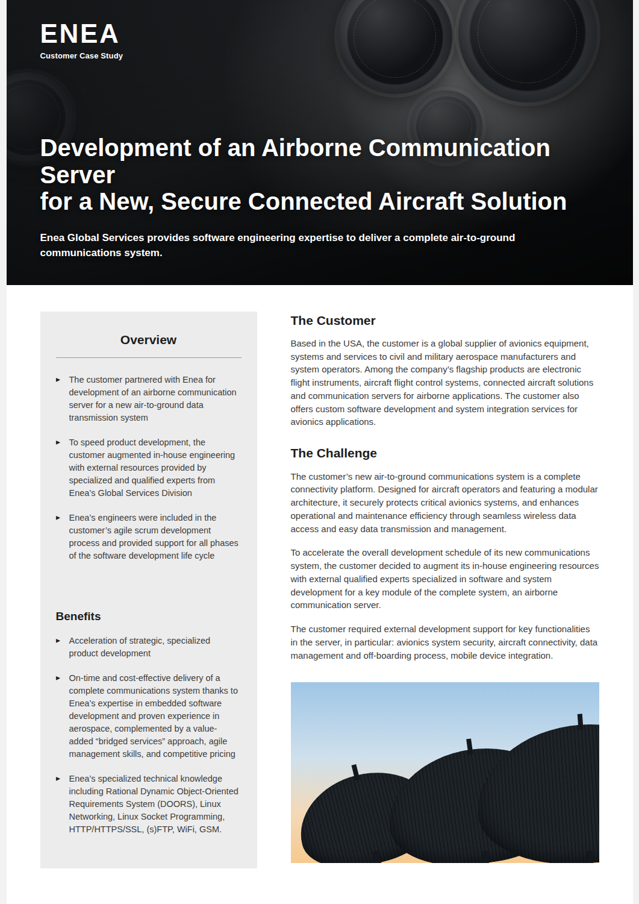ENEA
Customer Case Study
Development of an Airborne Communication Server
for a New, Secure Connected Aircraft Solution
Enea Global Services provides software engineering expertise to deliver a complete air-to-ground communications system.
Overview
The customer partnered with Enea for development of an airborne communication server for a new air-to-ground data transmission system
To speed product development, the customer augmented in-house engineering with external resources provided by specialized and qualified experts from Enea’s Global Services Division
Enea’s engineers were included in the customer’s agile scrum development process and provided support for all phases of the software development life cycle
Benefits
Acceleration of strategic, specialized product development
On-time and cost-effective delivery of a complete communications system thanks to Enea’s expertise in embedded software development and proven experience in aerospace, complemented by a value-added “bridged services” approach, agile management skills, and competitive pricing
Enea’s specialized technical knowledge including Rational Dynamic Object-Oriented Requirements System (DOORS), Linux Networking, Linux Socket Programming, HTTP/HTTPS/SSL, (s)FTP, WiFi, GSM.
The Customer
Based in the USA, the customer is a global supplier of avionics equipment, systems and services to civil and military aerospace manufacturers and system operators. Among the company’s flagship products are electronic flight instruments, aircraft flight control systems, connected aircraft solutions and communication servers for airborne applications. The customer also offers custom software development and system integration services for avionics applications.
The Challenge
The customer’s new air-to-ground communications system is a complete connectivity platform. Designed for aircraft operators and featuring a modular architecture, it securely protects critical avionics systems, and enhances operational and maintenance efficiency through seamless wireless data access and easy data transmission and management.
To accelerate the overall development schedule of its new communications system, the customer decided to augment its in-house engineering resources with external qualified experts specialized in software and system development for a key module of the complete system, an airborne communication server.
The customer required external development support for key functionalities in the server, in particular: avionics system security, aircraft connectivity, data management and off-boarding process, mobile device integration.